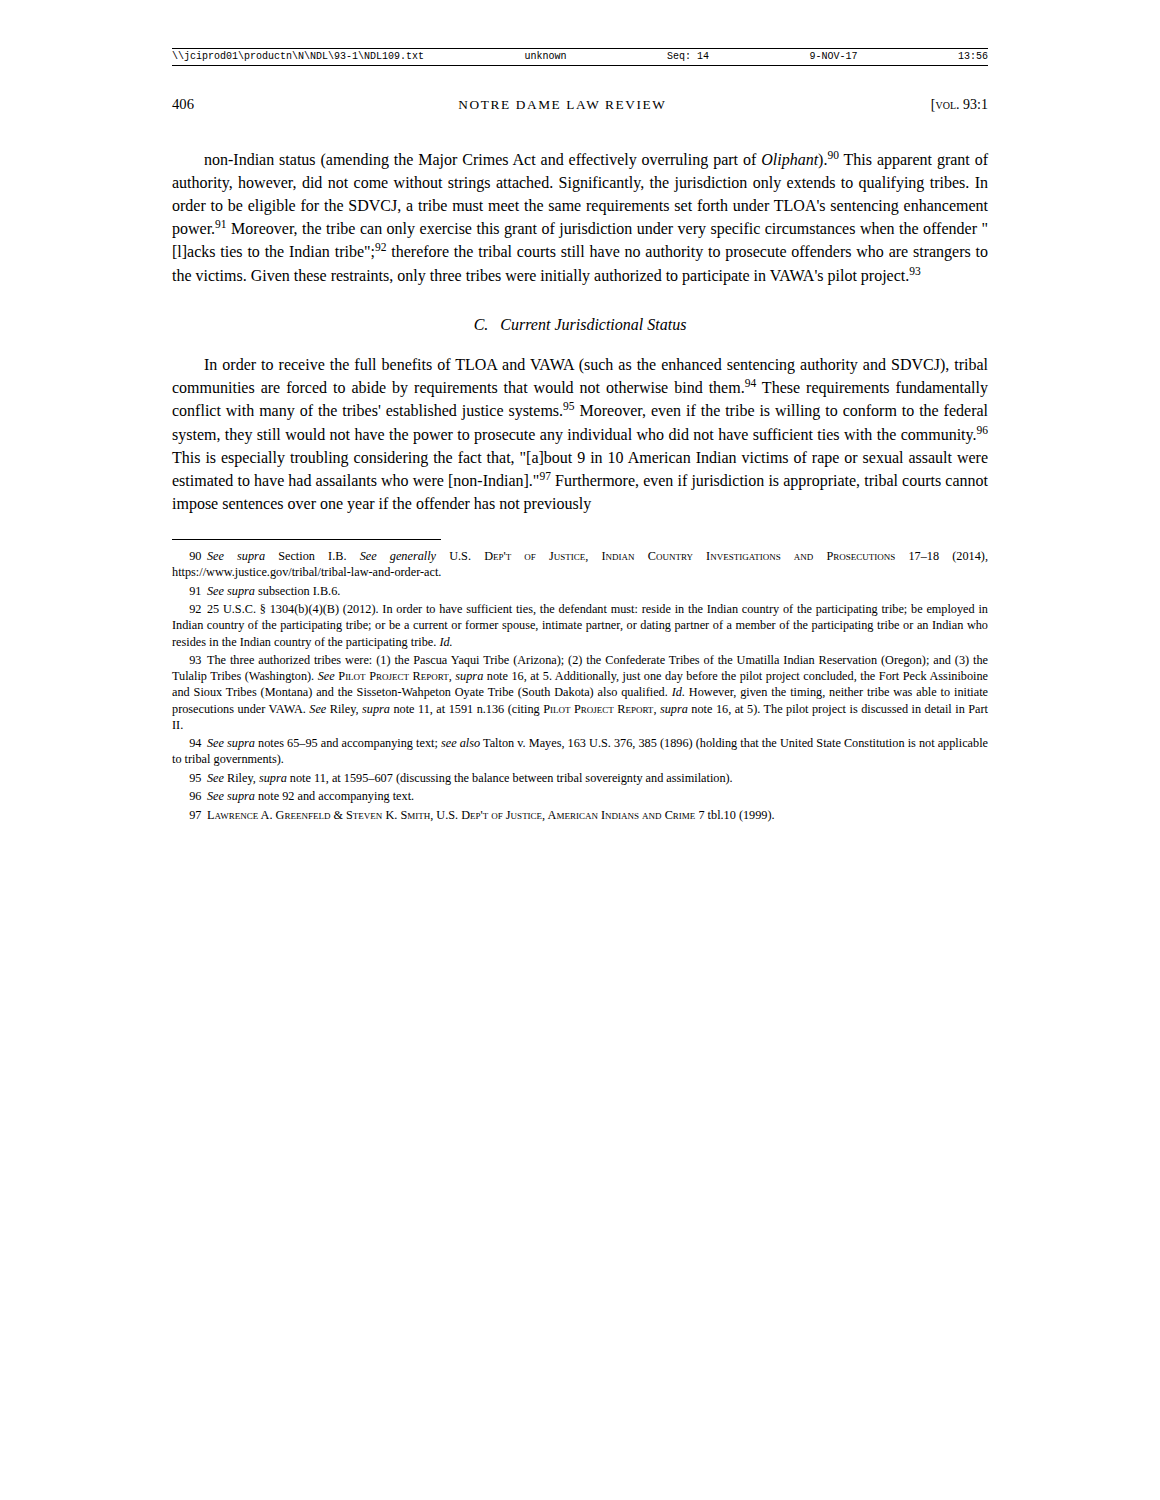\\jciprod01\productn\N\NDL\93-1\NDL109.txt unknown Seq: 14 9-NOV-17 13:56
406 Notre Dame Law Review [vol. 93:1
non-Indian status (amending the Major Crimes Act and effectively overruling part of Oliphant).90 This apparent grant of authority, however, did not come without strings attached. Significantly, the jurisdiction only extends to qualifying tribes. In order to be eligible for the SDVCJ, a tribe must meet the same requirements set forth under TLOA's sentencing enhancement power.91 Moreover, the tribe can only exercise this grant of jurisdiction under very specific circumstances when the offender "[l]acks ties to the Indian tribe";92 therefore the tribal courts still have no authority to prosecute offenders who are strangers to the victims. Given these restraints, only three tribes were initially authorized to participate in VAWA's pilot project.93
C. Current Jurisdictional Status
In order to receive the full benefits of TLOA and VAWA (such as the enhanced sentencing authority and SDVCJ), tribal communities are forced to abide by requirements that would not otherwise bind them.94 These requirements fundamentally conflict with many of the tribes' established justice systems.95 Moreover, even if the tribe is willing to conform to the federal system, they still would not have the power to prosecute any individual who did not have sufficient ties with the community.96 This is especially troubling considering the fact that, "[a]bout 9 in 10 American Indian victims of rape or sexual assault were estimated to have had assailants who were [non-Indian]."97 Furthermore, even if jurisdiction is appropriate, tribal courts cannot impose sentences over one year if the offender has not previously
90 See supra Section I.B. See generally U.S. Dep't of Justice, Indian Country Investigations and Prosecutions 17–18 (2014), https://www.justice.gov/tribal/tribal-law-and-order-act.
91 See supra subsection I.B.6.
9225 U.S.C. § 1304(b)(4)(B) (2012). In order to have sufficient ties, the defendant must: reside in the Indian country of the participating tribe; be employed in Indian country of the participating tribe; or be a current or former spouse, intimate partner, or dating partner of a member of the participating tribe or an Indian who resides in the Indian country of the participating tribe. Id.
93 The three authorized tribes were: (1) the Pascua Yaqui Tribe (Arizona); (2) the Confederate Tribes of the Umatilla Indian Reservation (Oregon); and (3) the Tulalip Tribes (Washington). See Pilot Project Report, supra note 16, at 5. Additionally, just one day before the pilot project concluded, the Fort Peck Assiniboine and Sioux Tribes (Montana) and the Sisseton-Wahpeton Oyate Tribe (South Dakota) also qualified. Id. However, given the timing, neither tribe was able to initiate prosecutions under VAWA. See Riley, supra note 11, at 1591 n.136 (citing Pilot Project Report, supra note 16, at 5). The pilot project is discussed in detail in Part II.
94 See supra notes 65–95 and accompanying text; see also Talton v. Mayes, 163 U.S. 376, 385 (1896) (holding that the United State Constitution is not applicable to tribal governments).
95 See Riley, supra note 11, at 1595–607 (discussing the balance between tribal sovereignty and assimilation).
96 See supra note 92 and accompanying text.
97 Lawrence A. Greenfeld & Steven K. Smith, U.S. Dep't of Justice, American Indians and Crime 7 tbl.10 (1999).